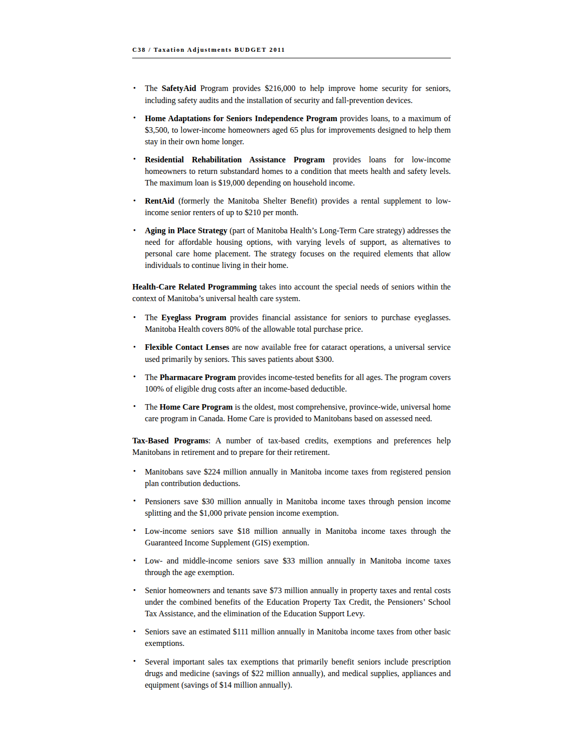C38 / Taxation Adjustments BUDGET 2011
The SafetyAid Program provides $216,000 to help improve home security for seniors, including safety audits and the installation of security and fall-prevention devices.
Home Adaptations for Seniors Independence Program provides loans, to a maximum of $3,500, to lower-income homeowners aged 65 plus for improvements designed to help them stay in their own home longer.
Residential Rehabilitation Assistance Program provides loans for low-income homeowners to return substandard homes to a condition that meets health and safety levels. The maximum loan is $19,000 depending on household income.
RentAid (formerly the Manitoba Shelter Benefit) provides a rental supplement to low-income senior renters of up to $210 per month.
Aging in Place Strategy (part of Manitoba Health’s Long-Term Care strategy) addresses the need for affordable housing options, with varying levels of support, as alternatives to personal care home placement. The strategy focuses on the required elements that allow individuals to continue living in their home.
Health-Care Related Programming takes into account the special needs of seniors within the context of Manitoba’s universal health care system.
The Eyeglass Program provides financial assistance for seniors to purchase eyeglasses. Manitoba Health covers 80% of the allowable total purchase price.
Flexible Contact Lenses are now available free for cataract operations, a universal service used primarily by seniors. This saves patients about $300.
The Pharmacare Program provides income-tested benefits for all ages. The program covers 100% of eligible drug costs after an income-based deductible.
The Home Care Program is the oldest, most comprehensive, province-wide, universal home care program in Canada. Home Care is provided to Manitobans based on assessed need.
Tax-Based Programs: A number of tax-based credits, exemptions and preferences help Manitobans in retirement and to prepare for their retirement.
Manitobans save $224 million annually in Manitoba income taxes from registered pension plan contribution deductions.
Pensioners save $30 million annually in Manitoba income taxes through pension income splitting and the $1,000 private pension income exemption.
Low-income seniors save $18 million annually in Manitoba income taxes through the Guaranteed Income Supplement (GIS) exemption.
Low- and middle-income seniors save $33 million annually in Manitoba income taxes through the age exemption.
Senior homeowners and tenants save $73 million annually in property taxes and rental costs under the combined benefits of the Education Property Tax Credit, the Pensioners’ School Tax Assistance, and the elimination of the Education Support Levy.
Seniors save an estimated $111 million annually in Manitoba income taxes from other basic exemptions.
Several important sales tax exemptions that primarily benefit seniors include prescription drugs and medicine (savings of $22 million annually), and medical supplies, appliances and equipment (savings of $14 million annually).